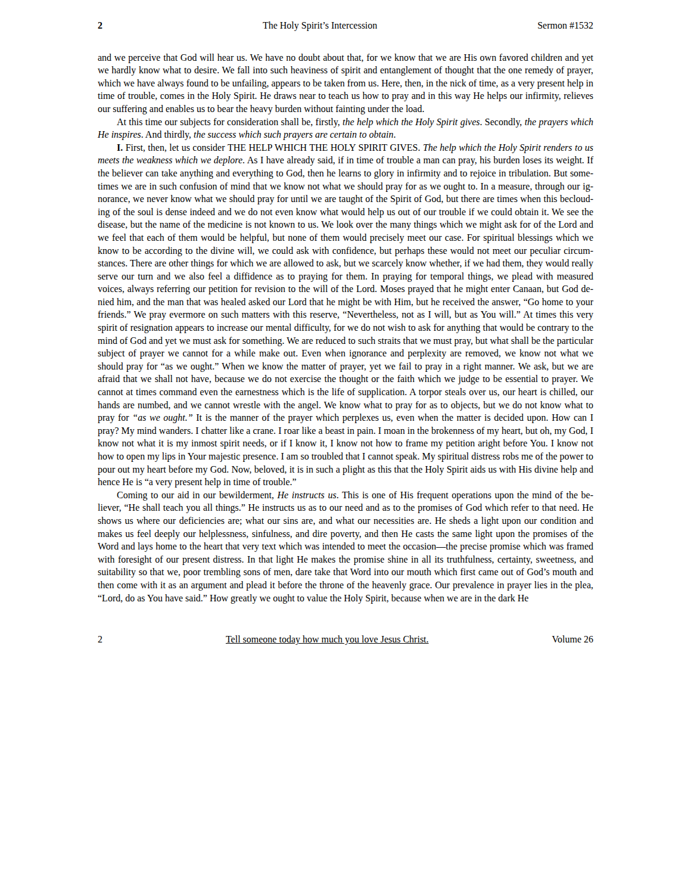2
The Holy Spirit’s Intercession
Sermon #1532
and we perceive that God will hear us. We have no doubt about that, for we know that we are His own favored children and yet we hardly know what to desire. We fall into such heaviness of spirit and entanglement of thought that the one remedy of prayer, which we have always found to be unfailing, appears to be taken from us. Here, then, in the nick of time, as a very present help in time of trouble, comes in the Holy Spirit. He draws near to teach us how to pray and in this way He helps our infirmity, relieves our suffering and enables us to bear the heavy burden without fainting under the load.
At this time our subjects for consideration shall be, firstly, the help which the Holy Spirit gives. Secondly, the prayers which He inspires. And thirdly, the success which such prayers are certain to obtain.
I. First, then, let us consider THE HELP WHICH THE HOLY SPIRIT GIVES. The help which the Holy Spirit renders to us meets the weakness which we deplore. As I have already said, if in time of trouble a man can pray, his burden loses its weight. If the believer can take anything and everything to God, then he learns to glory in infirmity and to rejoice in tribulation. But sometimes we are in such confusion of mind that we know not what we should pray for as we ought to. In a measure, through our ignorance, we never know what we should pray for until we are taught of the Spirit of God, but there are times when this beclouding of the soul is dense indeed and we do not even know what would help us out of our trouble if we could obtain it. We see the disease, but the name of the medicine is not known to us. We look over the many things which we might ask for of the Lord and we feel that each of them would be helpful, but none of them would precisely meet our case. For spiritual blessings which we know to be according to the divine will, we could ask with confidence, but perhaps these would not meet our peculiar circumstances. There are other things for which we are allowed to ask, but we scarcely know whether, if we had them, they would really serve our turn and we also feel a diffidence as to praying for them. In praying for temporal things, we plead with measured voices, always referring our petition for revision to the will of the Lord. Moses prayed that he might enter Canaan, but God denied him, and the man that was healed asked our Lord that he might be with Him, but he received the answer, “Go home to your friends.” We pray evermore on such matters with this reserve, “Nevertheless, not as I will, but as You will.” At times this very spirit of resignation appears to increase our mental difficulty, for we do not wish to ask for anything that would be contrary to the mind of God and yet we must ask for something. We are reduced to such straits that we must pray, but what shall be the particular subject of prayer we cannot for a while make out. Even when ignorance and perplexity are removed, we know not what we should pray for “as we ought.” When we know the matter of prayer, yet we fail to pray in a right manner. We ask, but we are afraid that we shall not have, because we do not exercise the thought or the faith which we judge to be essential to prayer. We cannot at times command even the earnestness which is the life of supplication. A torpor steals over us, our heart is chilled, our hands are numbed, and we cannot wrestle with the angel. We know what to pray for as to objects, but we do not know what to pray for “as we ought.” It is the manner of the prayer which perplexes us, even when the matter is decided upon. How can I pray? My mind wanders. I chatter like a crane. I roar like a beast in pain. I moan in the brokenness of my heart, but oh, my God, I know not what it is my inmost spirit needs, or if I know it, I know not how to frame my petition aright before You. I know not how to open my lips in Your majestic presence. I am so troubled that I cannot speak. My spiritual distress robs me of the power to pour out my heart before my God. Now, beloved, it is in such a plight as this that the Holy Spirit aids us with His divine help and hence He is “a very present help in time of trouble.”
Coming to our aid in our bewilderment, He instructs us. This is one of His frequent operations upon the mind of the believer, “He shall teach you all things.” He instructs us as to our need and as to the promises of God which refer to that need. He shows us where our deficiencies are; what our sins are, and what our necessities are. He sheds a light upon our condition and makes us feel deeply our helplessness, sinfulness, and dire poverty, and then He casts the same light upon the promises of the Word and lays home to the heart that very text which was intended to meet the occasion—the precise promise which was framed with foresight of our present distress. In that light He makes the promise shine in all its truthfulness, certainty, sweetness, and suitability so that we, poor trembling sons of men, dare take that Word into our mouth which first came out of God’s mouth and then come with it as an argument and plead it before the throne of the heavenly grace. Our prevalence in prayer lies in the plea, “Lord, do as You have said.” How greatly we ought to value the Holy Spirit, because when we are in the dark He
2
Tell someone today how much you love Jesus Christ.
Volume 26